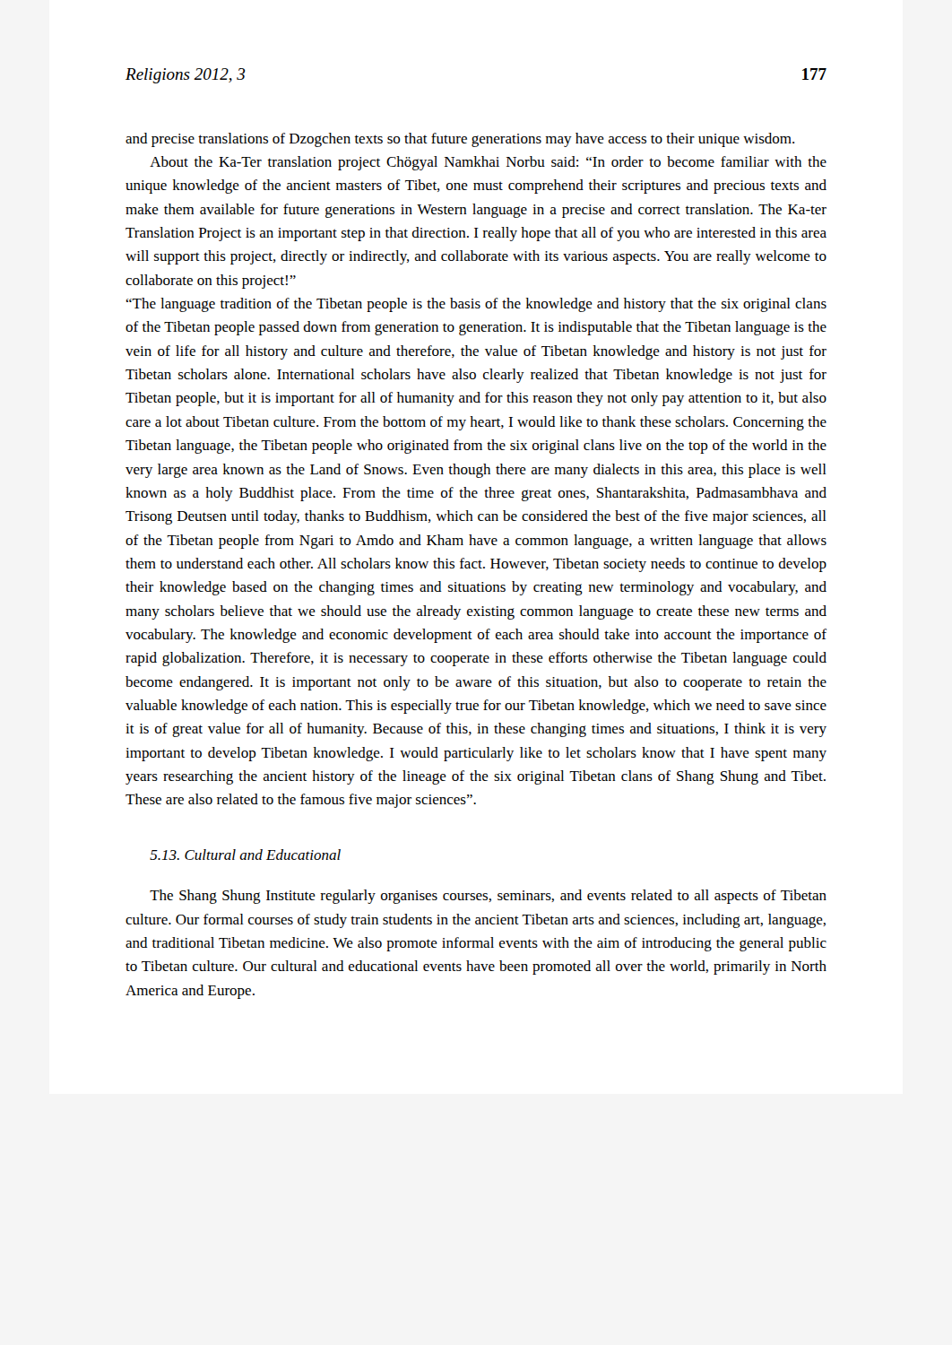Religions 2012, 3
177
and precise translations of Dzogchen texts so that future generations may have access to their unique wisdom.
About the Ka-Ter translation project Chögyal Namkhai Norbu said: “In order to become familiar with the unique knowledge of the ancient masters of Tibet, one must comprehend their scriptures and precious texts and make them available for future generations in Western language in a precise and correct translation. The Ka-ter Translation Project is an important step in that direction. I really hope that all of you who are interested in this area will support this project, directly or indirectly, and collaborate with its various aspects. You are really welcome to collaborate on this project!”
“The language tradition of the Tibetan people is the basis of the knowledge and history that the six original clans of the Tibetan people passed down from generation to generation. It is indisputable that the Tibetan language is the vein of life for all history and culture and therefore, the value of Tibetan knowledge and history is not just for Tibetan scholars alone. International scholars have also clearly realized that Tibetan knowledge is not just for Tibetan people, but it is important for all of humanity and for this reason they not only pay attention to it, but also care a lot about Tibetan culture. From the bottom of my heart, I would like to thank these scholars. Concerning the Tibetan language, the Tibetan people who originated from the six original clans live on the top of the world in the very large area known as the Land of Snows. Even though there are many dialects in this area, this place is well known as a holy Buddhist place. From the time of the three great ones, Shantarakshita, Padmasambhava and Trisong Deutsen until today, thanks to Buddhism, which can be considered the best of the five major sciences, all of the Tibetan people from Ngari to Amdo and Kham have a common language, a written language that allows them to understand each other. All scholars know this fact. However, Tibetan society needs to continue to develop their knowledge based on the changing times and situations by creating new terminology and vocabulary, and many scholars believe that we should use the already existing common language to create these new terms and vocabulary. The knowledge and economic development of each area should take into account the importance of rapid globalization. Therefore, it is necessary to cooperate in these efforts otherwise the Tibetan language could become endangered. It is important not only to be aware of this situation, but also to cooperate to retain the valuable knowledge of each nation. This is especially true for our Tibetan knowledge, which we need to save since it is of great value for all of humanity. Because of this, in these changing times and situations, I think it is very important to develop Tibetan knowledge. I would particularly like to let scholars know that I have spent many years researching the ancient history of the lineage of the six original Tibetan clans of Shang Shung and Tibet. These are also related to the famous five major sciences”.
5.13. Cultural and Educational
The Shang Shung Institute regularly organises courses, seminars, and events related to all aspects of Tibetan culture. Our formal courses of study train students in the ancient Tibetan arts and sciences, including art, language, and traditional Tibetan medicine. We also promote informal events with the aim of introducing the general public to Tibetan culture. Our cultural and educational events have been promoted all over the world, primarily in North America and Europe.